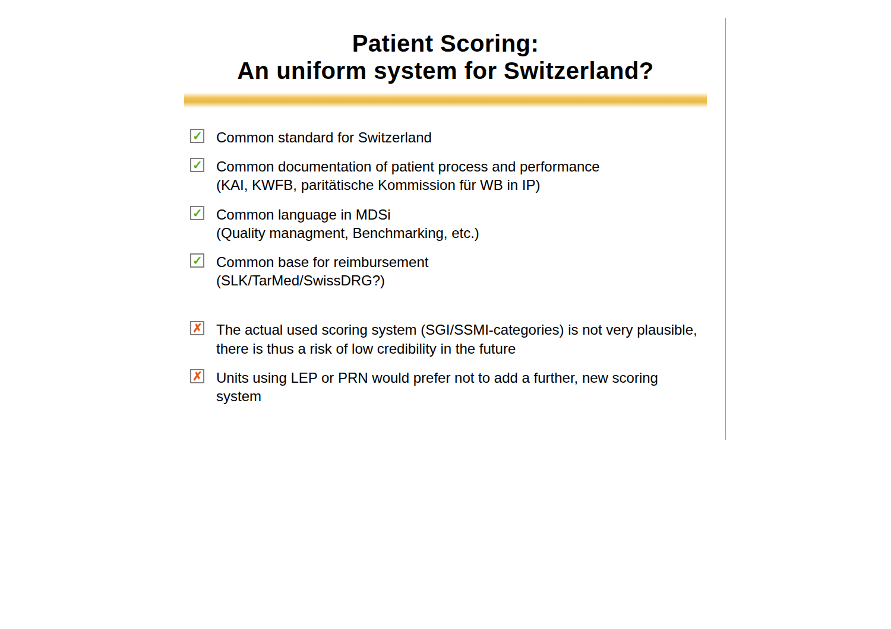Patient Scoring:An uniform system for Switzerland?
✓Common standard for Switzerland
✓Common documentation of patient process and performance (KAI, KWFB, paritätische Kommission für WB in IP)
✓Common language in MDSi (Quality managment, Benchmarking, etc.)
✓Common base for reimbursement (SLK/TarMed/SwissDRG?)
✗The actual used scoring system (SGI/SSMI-categories) is not very plausible, there is thus a risk of low credibility in the future
✗Units using LEP or PRN would prefer not to add a further, new scoring system